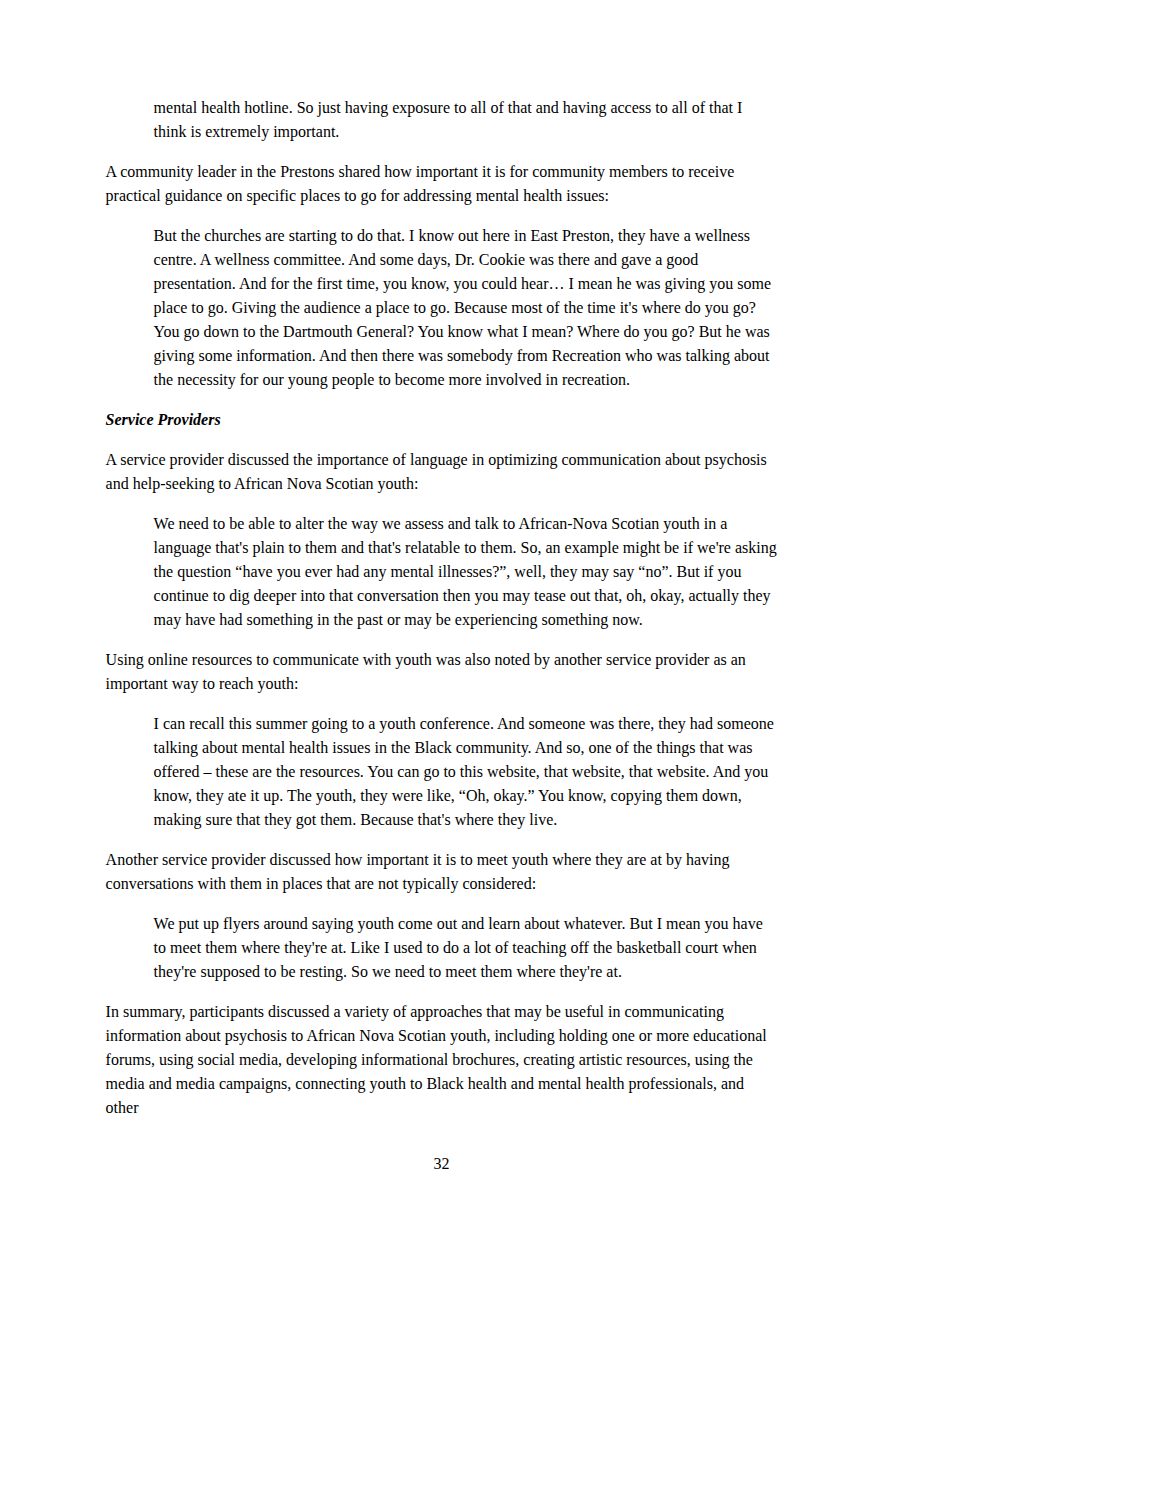mental health hotline. So just having exposure to all of that and having access to all of that I think is extremely important.
A community leader in the Prestons shared how important it is for community members to receive practical guidance on specific places to go for addressing mental health issues:
But the churches are starting to do that. I know out here in East Preston, they have a wellness centre. A wellness committee. And some days, Dr. Cookie was there and gave a good presentation. And for the first time, you know, you could hear… I mean he was giving you some place to go. Giving the audience a place to go. Because most of the time it's where do you go? You go down to the Dartmouth General? You know what I mean? Where do you go? But he was giving some information. And then there was somebody from Recreation who was talking about the necessity for our young people to become more involved in recreation.
Service Providers
A service provider discussed the importance of language in optimizing communication about psychosis and help-seeking to African Nova Scotian youth:
We need to be able to alter the way we assess and talk to African-Nova Scotian youth in a language that's plain to them and that's relatable to them. So, an example might be if we're asking the question “have you ever had any mental illnesses?”, well, they may say “no”. But if you continue to dig deeper into that conversation then you may tease out that, oh, okay, actually they may have had something in the past or may be experiencing something now.
Using online resources to communicate with youth was also noted by another service provider as an important way to reach youth:
I can recall this summer going to a youth conference. And someone was there, they had someone talking about mental health issues in the Black community. And so, one of the things that was offered – these are the resources. You can go to this website, that website, that website. And you know, they ate it up. The youth, they were like, “Oh, okay.” You know, copying them down, making sure that they got them. Because that's where they live.
Another service provider discussed how important it is to meet youth where they are at by having conversations with them in places that are not typically considered:
We put up flyers around saying youth come out and learn about whatever. But I mean you have to meet them where they're at. Like I used to do a lot of teaching off the basketball court when they're supposed to be resting. So we need to meet them where they're at.
In summary, participants discussed a variety of approaches that may be useful in communicating information about psychosis to African Nova Scotian youth, including holding one or more educational forums, using social media, developing informational brochures, creating artistic resources, using the media and media campaigns, connecting youth to Black health and mental health professionals, and other
32